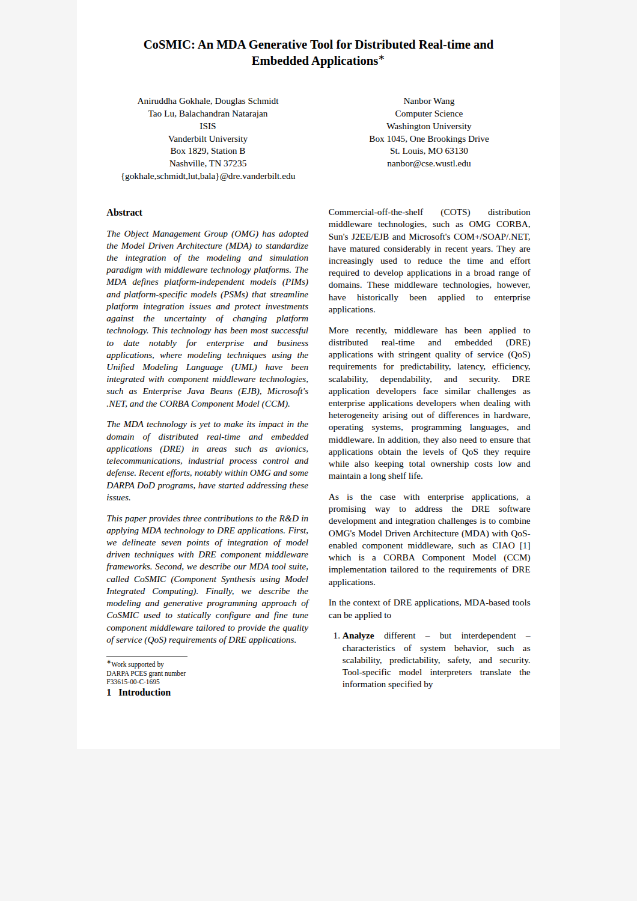CoSMIC: An MDA Generative Tool for Distributed Real-time and
Embedded Applications∗
Aniruddha Gokhale, Douglas Schmidt
Tao Lu, Balachandran Natarajan
ISIS
Vanderbilt University
Box 1829, Station B
Nashville, TN 37235
{gokhale,schmidt,lut,bala}@dre.vanderbilt.edu
Nanbor Wang
Computer Science
Washington University
Box 1045, One Brookings Drive
St. Louis, MO 63130
nanbor@cse.wustl.edu
Abstract
The Object Management Group (OMG) has adopted the Model Driven Architecture (MDA) to standardize the integration of the modeling and simulation paradigm with middleware technology platforms. The MDA defines platform-independent models (PIMs) and platform-specific models (PSMs) that streamline platform integration issues and protect investments against the uncertainty of changing platform technology. This technology has been most successful to date notably for enterprise and business applications, where modeling techniques using the Unified Modeling Language (UML) have been integrated with component middleware technologies, such as Enterprise Java Beans (EJB), Microsoft's .NET, and the CORBA Component Model (CCM).
The MDA technology is yet to make its impact in the domain of distributed real-time and embedded applications (DRE) in areas such as avionics, telecommunications, industrial process control and defense. Recent efforts, notably within OMG and some DARPA DoD programs, have started addressing these issues.
This paper provides three contributions to the R&D in applying MDA technology to DRE applications. First, we delineate seven points of integration of model driven techniques with DRE component middleware frameworks. Second, we describe our MDA tool suite, called CoSMIC (Component Synthesis using Model Integrated Computing). Finally, we describe the modeling and generative programming approach of CoSMIC used to statically configure and fine tune component middleware tailored to provide the quality of service (QoS) requirements of DRE applications.
∗Work supported by DARPA PCES grant number F33615-00-C-1695
1 Introduction
Commercial-off-the-shelf (COTS) distribution middleware technologies, such as OMG CORBA, Sun's J2EE/EJB and Microsoft's COM+/SOAP/.NET, have matured considerably in recent years. They are increasingly used to reduce the time and effort required to develop applications in a broad range of domains. These middleware technologies, however, have historically been applied to enterprise applications.
More recently, middleware has been applied to distributed real-time and embedded (DRE) applications with stringent quality of service (QoS) requirements for predictability, latency, efficiency, scalability, dependability, and security. DRE application developers face similar challenges as enterprise applications developers when dealing with heterogeneity arising out of differences in hardware, operating systems, programming languages, and middleware. In addition, they also need to ensure that applications obtain the levels of QoS they require while also keeping total ownership costs low and maintain a long shelf life.
As is the case with enterprise applications, a promising way to address the DRE software development and integration challenges is to combine OMG's Model Driven Architecture (MDA) with QoS-enabled component middleware, such as CIAO [1] which is a CORBA Component Model (CCM) implementation tailored to the requirements of DRE applications.
In the context of DRE applications, MDA-based tools can be applied to
Analyze different – but interdependent – characteristics of system behavior, such as scalability, predictability, safety, and security. Tool-specific model interpreters translate the information specified by